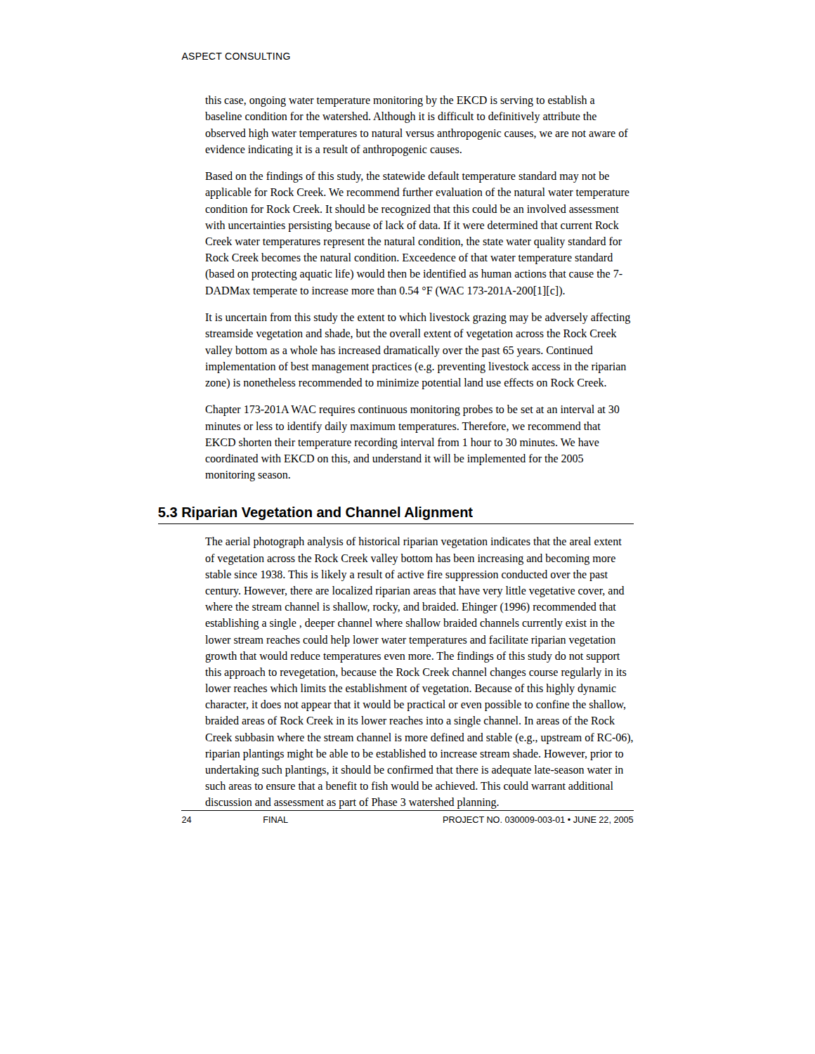ASPECT CONSULTING
this case, ongoing water temperature monitoring by the EKCD is serving to establish a baseline condition for the watershed. Although it is difficult to definitively attribute the observed high water temperatures to natural versus anthropogenic causes, we are not aware of evidence indicating it is a result of anthropogenic causes.
Based on the findings of this study, the statewide default temperature standard may not be applicable for Rock Creek. We recommend further evaluation of the natural water temperature condition for Rock Creek. It should be recognized that this could be an involved assessment with uncertainties persisting because of lack of data. If it were determined that current Rock Creek water temperatures represent the natural condition, the state water quality standard for Rock Creek becomes the natural condition. Exceedence of that water temperature standard (based on protecting aquatic life) would then be identified as human actions that cause the 7-DADMax temperate to increase more than 0.54 °F (WAC 173-201A-200[1][c]).
It is uncertain from this study the extent to which livestock grazing may be adversely affecting streamside vegetation and shade, but the overall extent of vegetation across the Rock Creek valley bottom as a whole has increased dramatically over the past 65 years. Continued implementation of best management practices (e.g. preventing livestock access in the riparian zone) is nonetheless recommended to minimize potential land use effects on Rock Creek.
Chapter 173-201A WAC requires continuous monitoring probes to be set at an interval at 30 minutes or less to identify daily maximum temperatures. Therefore, we recommend that EKCD shorten their temperature recording interval from 1 hour to 30 minutes. We have coordinated with EKCD on this, and understand it will be implemented for the 2005 monitoring season.
5.3 Riparian Vegetation and Channel Alignment
The aerial photograph analysis of historical riparian vegetation indicates that the areal extent of vegetation across the Rock Creek valley bottom has been increasing and becoming more stable since 1938. This is likely a result of active fire suppression conducted over the past century. However, there are localized riparian areas that have very little vegetative cover, and where the stream channel is shallow, rocky, and braided. Ehinger (1996) recommended that establishing a single , deeper channel where shallow braided channels currently exist in the lower stream reaches could help lower water temperatures and facilitate riparian vegetation growth that would reduce temperatures even more. The findings of this study do not support this approach to revegetation, because the Rock Creek channel changes course regularly in its lower reaches which limits the establishment of vegetation. Because of this highly dynamic character, it does not appear that it would be practical or even possible to confine the shallow, braided areas of Rock Creek in its lower reaches into a single channel. In areas of the Rock Creek subbasin where the stream channel is more defined and stable (e.g., upstream of RC-06), riparian plantings might be able to be established to increase stream shade. However, prior to undertaking such plantings, it should be confirmed that there is adequate late-season water in such areas to ensure that a benefit to fish would be achieved. This could warrant additional discussion and assessment as part of Phase 3 watershed planning.
24
FINAL
PROJECT NO. 030009-003-01 • JUNE 22, 2005